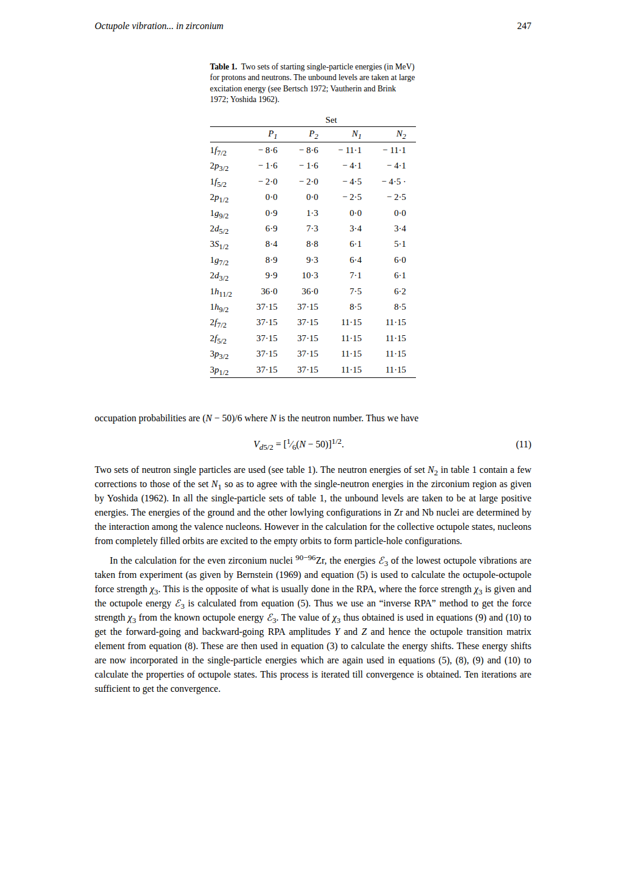Octupole vibration... in zirconium 247
Table 1. Two sets of starting single-particle energies (in MeV) for protons and neutrons. The unbound levels are taken at large excitation energy (see Bertsch 1972; Vautherin and Brink 1972; Yoshida 1962).
| | Set |
| --- | --- |
| | P 1 | P 2 | N 1 | N 2 |
| 1 f 7/2 | − 8·6 | − 8·6 | − 11·1 | − 11·1 |
| 2 p 3/2 | − 1·6 | − 1·6 | − 4·1 | − 4·1 |
| 1 f 5/2 | − 2·0 | − 2·0 | − 4·5 | − 4·5 · |
| 2 p 1/2 | 0·0 | 0·0 | − 2·5 | − 2·5 |
| 1 g 9/2 | 0·9 | 1·3 | 0·0 | 0·0 |
| 2 d 5/2 | 6·9 | 7·3 | 3·4 | 3·4 |
| 3 S 1/2 | 8·4 | 8·8 | 6·1 | 5·1 |
| 1 g 7/2 | 8·9 | 9·3 | 6·4 | 6·0 |
| 2 d 3/2 | 9·9 | 10·3 | 7·1 | 6·1 |
| 1 h 11/2 | 36·0 | 36·0 | 7·5 | 6·2 |
| 1 h 9/2 | 37·15 | 37·15 | 8·5 | 8·5 |
| 2 f 7/2 | 37·15 | 37·15 | 11·15 | 11·15 |
| 2 f 5/2 | 37·15 | 37·15 | 11·15 | 11·15 |
| 3 p 3/2 | 37·15 | 37·15 | 11·15 | 11·15 |
| 3 p 1/2 | 37·15 | 37·15 | 11·15 | 11·15 |
occupation probabilities are (N − 50)/6 where N is the neutron number. Thus we have
Vd5/2 = [1⁄6(N − 50)]1/2. (11)
Two sets of neutron single particles are used (see table 1). The neutron energies of set N2 in table 1 contain a few corrections to those of the set N1 so as to agree with the single-neutron energies in the zirconium region as given by Yoshida (1962). In all the single-particle sets of table 1, the unbound levels are taken to be at large positive energies. The energies of the ground and the other lowlying configurations in Zr and Nb nuclei are determined by the interaction among the valence nucleons. However in the calculation for the collective octupole states, nucleons from completely filled orbits are excited to the empty orbits to form particle-hole configurations.
In the calculation for the even zirconium nuclei 90−96Zr, the energies ℰ3 of the lowest octupole vibrations are taken from experiment (as given by Bernstein (1969) and equation (5) is used to calculate the octupole-octupole force strength χ3. This is the opposite of what is usually done in the RPA, where the force strength χ3 is given and the octupole energy ℰ3 is calculated from equation (5). Thus we use an “inverse RPA” method to get the force strength χ3 from the known octupole energy ℰ3. The value of χ3 thus obtained is used in equations (9) and (10) to get the forward-going and backward-going RPA amplitudes Y and Z and hence the octupole transition matrix element from equation (8). These are then used in equation (3) to calculate the energy shifts. These energy shifts are now incorporated in the single-particle energies which are again used in equations (5), (8), (9) and (10) to calculate the properties of octupole states. This process is iterated till convergence is obtained. Ten iterations are sufficient to get the convergence.